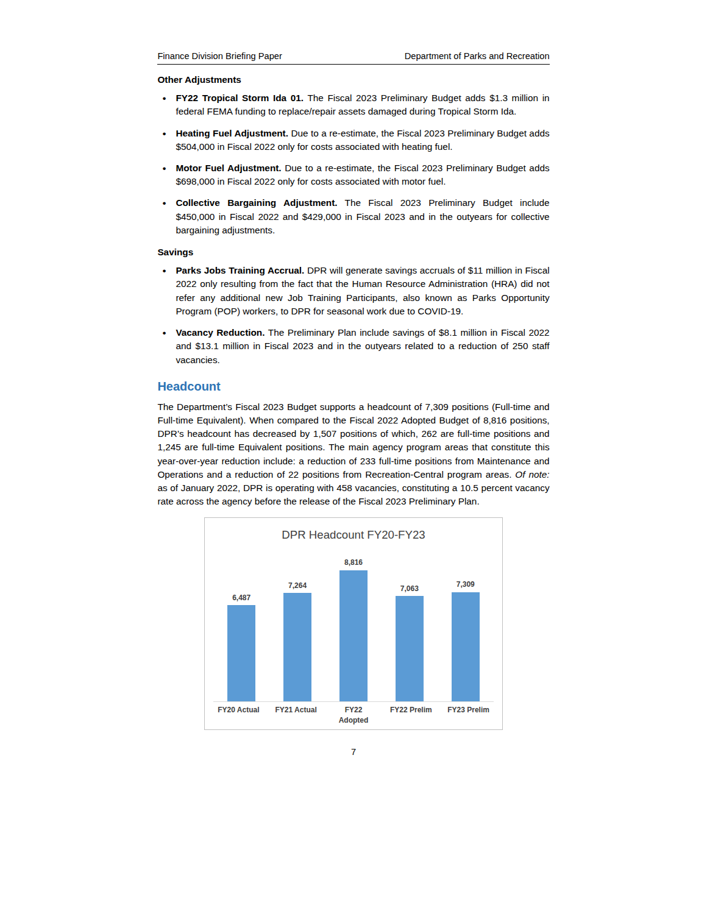Finance Division Briefing Paper Department of Parks and Recreation
Other Adjustments
FY22 Tropical Storm Ida 01. The Fiscal 2023 Preliminary Budget adds $1.3 million in federal FEMA funding to replace/repair assets damaged during Tropical Storm Ida.
Heating Fuel Adjustment. Due to a re-estimate, the Fiscal 2023 Preliminary Budget adds $504,000 in Fiscal 2022 only for costs associated with heating fuel.
Motor Fuel Adjustment. Due to a re-estimate, the Fiscal 2023 Preliminary Budget adds $698,000 in Fiscal 2022 only for costs associated with motor fuel.
Collective Bargaining Adjustment. The Fiscal 2023 Preliminary Budget include $450,000 in Fiscal 2022 and $429,000 in Fiscal 2023 and in the outyears for collective bargaining adjustments.
Savings
Parks Jobs Training Accrual. DPR will generate savings accruals of $11 million in Fiscal 2022 only resulting from the fact that the Human Resource Administration (HRA) did not refer any additional new Job Training Participants, also known as Parks Opportunity Program (POP) workers, to DPR for seasonal work due to COVID-19.
Vacancy Reduction. The Preliminary Plan include savings of $8.1 million in Fiscal 2022 and $13.1 million in Fiscal 2023 and in the outyears related to a reduction of 250 staff vacancies.
Headcount
The Department’s Fiscal 2023 Budget supports a headcount of 7,309 positions (Full-time and Full-time Equivalent). When compared to the Fiscal 2022 Adopted Budget of 8,816 positions, DPR’s headcount has decreased by 1,507 positions of which, 262 are full-time positions and 1,245 are full-time Equivalent positions. The main agency program areas that constitute this year-over-year reduction include: a reduction of 233 full-time positions from Maintenance and Operations and a reduction of 22 positions from Recreation-Central program areas. Of note: as of January 2022, DPR is operating with 458 vacancies, constituting a 10.5 percent vacancy rate across the agency before the release of the Fiscal 2023 Preliminary Plan.
DPR Headcount FY20-FY23
6,487
7,264
8,816
7,063
7,309
FY20 Actual
FY21 Actual
FY22 Adopted
FY22 Prelim
FY23 Prelim
7